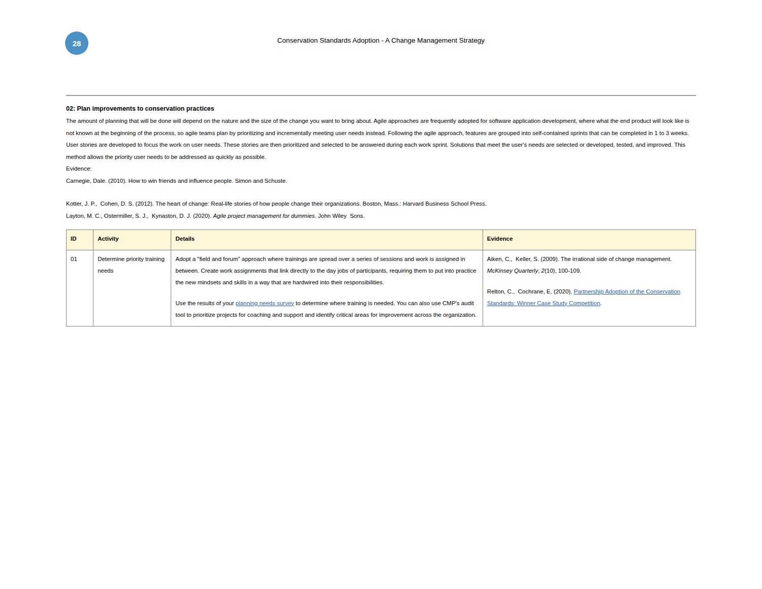28
Conservation Standards Adoption - A Change Management Strategy
02: Plan improvements to conservation practices
The amount of planning that will be done will depend on the nature and the size of the change you want to bring about. Agile approaches are frequently adopted for software application development, where what the end product will look like is not known at the beginning of the process, so agile teams plan by prioritizing and incrementally meeting user needs instead. Following the agile approach, features are grouped into self-contained sprints that can be completed in 1 to 3 weeks. User stories are developed to focus the work on user needs. These stories are then prioritized and selected to be answered during each work sprint. Solutions that meet the user's needs are selected or developed, tested, and improved. This method allows the priority user needs to be addressed as quickly as possible.
Evidence:
Carnegie, Dale. (2010). How to win friends and influence people. Simon and Schuste.
Kotter, J. P., Cohen, D. S. (2012). The heart of change: Real-life stories of how people change their organizations. Boston, Mass.: Harvard Business School Press.
Layton, M. C., Ostermiller, S. J., Kynaston, D. J. (2020). Agile project management for dummies. John Wiley Sons.
| ID | Activity | Details | Evidence |
| --- | --- | --- | --- |
| 01 | Determine priority training needs | Adopt a "field and forum" approach where trainings are spread over a series of sessions and work is assigned in between. Create work assignments that link directly to the day jobs of participants, requiring them to put into practice the new mindsets and skills in a way that are hardwired into their responsibilities. Use the results of your planning needs survey to determine where training is needed. You can also use CMP's audit tool to prioritize projects for coaching and support and identify critical areas for improvement across the organization. | Aiken, C., Keller, S. (2009). The irrational side of change management. McKinsey Quarterly , 2 (10), 100-109. Relton, C., Cochrane, E. (2020). Partnership Adoption of the Conservation Standards: Winner Case Study Competition . |